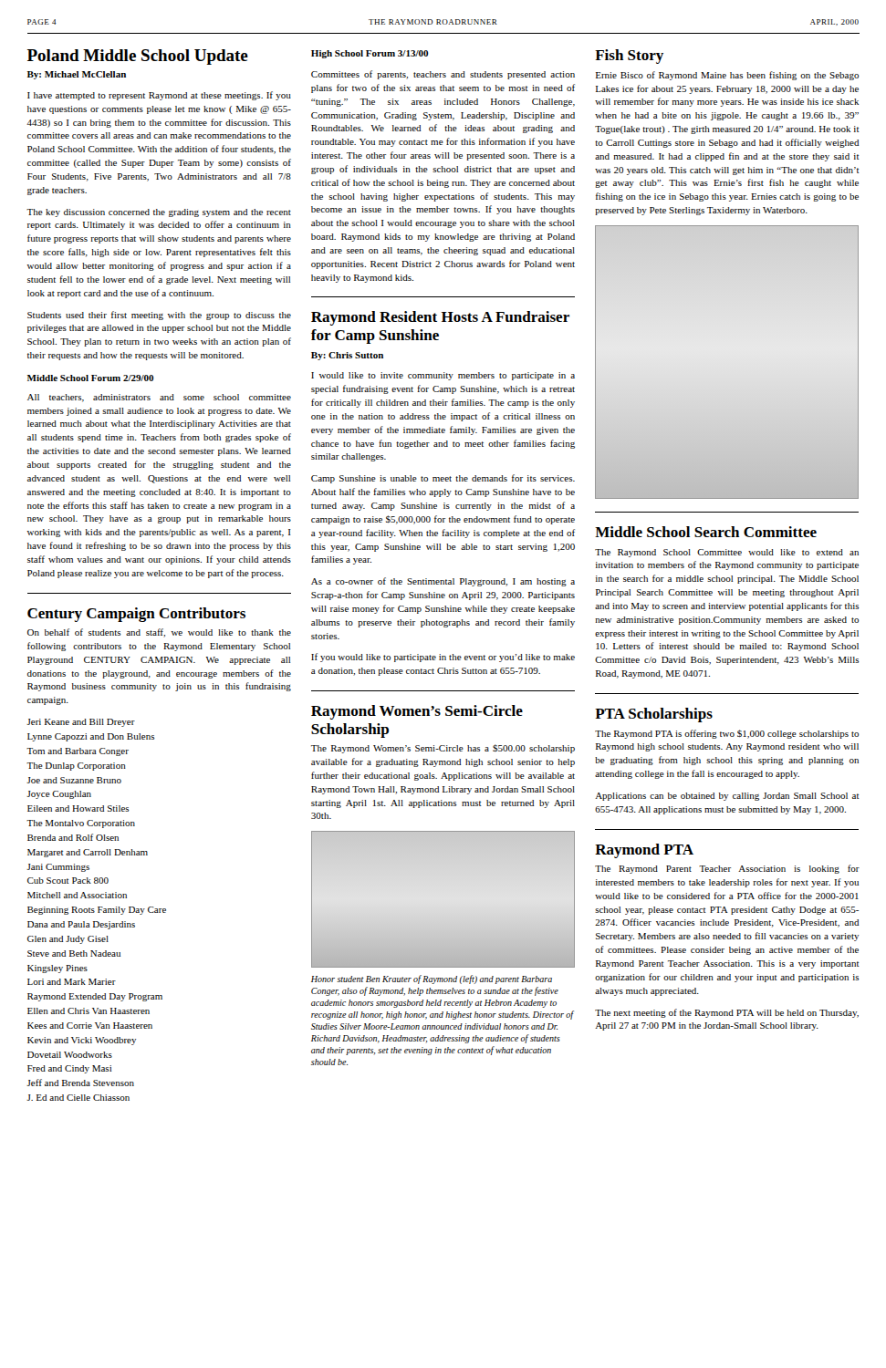PAGE 4
THE RAYMOND ROADRUNNER
APRIL, 2000
Poland Middle School Update
By: Michael McClellan
I have attempted to represent Raymond at these meetings. If you have questions or comments please let me know ( Mike @ 655-4438) so I can bring them to the committee for discussion. This committee covers all areas and can make recommendations to the Poland School Committee. With the addition of four students, the committee (called the Super Duper Team by some) consists of Four Students, Five Parents, Two Administrators and all 7/8 grade teachers.
The key discussion concerned the grading system and the recent report cards. Ultimately it was decided to offer a continuum in future progress reports that will show students and parents where the score falls, high side or low. Parent representatives felt this would allow better monitoring of progress and spur action if a student fell to the lower end of a grade level. Next meeting will look at report card and the use of a continuum.
Students used their first meeting with the group to discuss the privileges that are allowed in the upper school but not the Middle School. They plan to return in two weeks with an action plan of their requests and how the requests will be monitored.
Middle School Forum 2/29/00
All teachers, administrators and some school committee members joined a small audience to look at progress to date. We learned much about what the Interdisciplinary Activities are that all students spend time in. Teachers from both grades spoke of the activities to date and the second semester plans. We learned about supports created for the struggling student and the advanced student as well. Questions at the end were well answered and the meeting concluded at 8:40. It is important to note the efforts this staff has taken to create a new program in a new school. They have as a group put in remarkable hours working with kids and the parents/public as well. As a parent, I have found it refreshing to be so drawn into the process by this staff whom values and want our opinions. If your child attends Poland please realize you are welcome to be part of the process.
Century Campaign Contributors
On behalf of students and staff, we would like to thank the following contributors to the Raymond Elementary School Playground CENTURY CAMPAIGN. We appreciate all donations to the playground, and encourage members of the Raymond business community to join us in this fundraising campaign.
Jeri Keane and Bill Dreyer
Lynne Capozzi and Don Bulens
Tom and Barbara Conger
The Dunlap Corporation
Joe and Suzanne Bruno
Joyce Coughlan
Eileen and Howard Stiles
The Montalvo Corporation
Brenda and Rolf Olsen
Margaret and Carroll Denham
Jani Cummings
Cub Scout Pack 800
Mitchell and Association
Beginning Roots Family Day Care
Dana and Paula Desjardins
Glen and Judy Gisel
Steve and Beth Nadeau
Kingsley Pines
Lori and Mark Marier
Raymond Extended Day Program
Ellen and Chris Van Haasteren
Kees and Corrie Van Haasteren
Kevin and Vicki Woodbrey
Dovetail Woodworks
Fred and Cindy Masi
Jeff and Brenda Stevenson
J. Ed and Cielle Chiasson
High School Forum 3/13/00
Committees of parents, teachers and students presented action plans for two of the six areas that seem to be most in need of “tuning.” The six areas included Honors Challenge, Communication, Grading System, Leadership, Discipline and Roundtables. We learned of the ideas about grading and roundtable. You may contact me for this information if you have interest. The other four areas will be presented soon. There is a group of individuals in the school district that are upset and critical of how the school is being run. They are concerned about the school having higher expectations of students. This may become an issue in the member towns. If you have thoughts about the school I would encourage you to share with the school board. Raymond kids to my knowledge are thriving at Poland and are seen on all teams, the cheering squad and educational opportunities. Recent District 2 Chorus awards for Poland went heavily to Raymond kids.
Raymond Resident Hosts A Fundraiser for Camp Sunshine
By: Chris Sutton
I would like to invite community members to participate in a special fundraising event for Camp Sunshine, which is a retreat for critically ill children and their families. The camp is the only one in the nation to address the impact of a critical illness on every member of the immediate family. Families are given the chance to have fun together and to meet other families facing similar challenges.
Camp Sunshine is unable to meet the demands for its services. About half the families who apply to Camp Sunshine have to be turned away. Camp Sunshine is currently in the midst of a campaign to raise $5,000,000 for the endowment fund to operate a year-round facility. When the facility is complete at the end of this year, Camp Sunshine will be able to start serving 1,200 families a year.
As a co-owner of the Sentimental Playground, I am hosting a Scrap-a-thon for Camp Sunshine on April 29, 2000. Participants will raise money for Camp Sunshine while they create keepsake albums to preserve their photographs and record their family stories.
If you would like to participate in the event or you’d like to make a donation, then please contact Chris Sutton at 655-7109.
Raymond Women’s Semi-Circle Scholarship
The Raymond Women’s Semi-Circle has a $500.00 scholarship available for a graduating Raymond high school senior to help further their educational goals. Applications will be available at Raymond Town Hall, Raymond Library and Jordan Small School starting April 1st. All applications must be returned by April 30th.
Honor student Ben Krauter of Raymond (left) and parent Barbara Conger, also of Raymond, help themselves to a sundae at the festive academic honors smorgasbord held recently at Hebron Academy to recognize all honor, high honor, and highest honor students. Director of Studies Silver Moore-Leamon announced individual honors and Dr. Richard Davidson, Headmaster, addressing the audience of students and their parents, set the evening in the context of what education should be.
Fish Story
Ernie Bisco of Raymond Maine has been fishing on the Sebago Lakes ice for about 25 years. February 18, 2000 will be a day he will remember for many more years. He was inside his ice shack when he had a bite on his jigpole. He caught a 19.66 lb., 39” Togue(lake trout) . The girth measured 20 1/4” around. He took it to Carroll Cuttings store in Sebago and had it officially weighed and measured. It had a clipped fin and at the store they said it was 20 years old. This catch will get him in “The one that didn’t get away club”. This was Ernie’s first fish he caught while fishing on the ice in Sebago this year. Ernies catch is going to be preserved by Pete Sterlings Taxidermy in Waterboro.
Middle School Search Committee
The Raymond School Committee would like to extend an invitation to members of the Raymond community to participate in the search for a middle school principal. The Middle School Principal Search Committee will be meeting throughout April and into May to screen and interview potential applicants for this new administrative position.Community members are asked to express their interest in writing to the School Committee by April 10. Letters of interest should be mailed to: Raymond School Committee c/o David Bois, Superintendent, 423 Webb’s Mills Road, Raymond, ME 04071.
PTA Scholarships
The Raymond PTA is offering two $1,000 college scholarships to Raymond high school students. Any Raymond resident who will be graduating from high school this spring and planning on attending college in the fall is encouraged to apply.
Applications can be obtained by calling Jordan Small School at 655-4743. All applications must be submitted by May 1, 2000.
Raymond PTA
The Raymond Parent Teacher Association is looking for interested members to take leadership roles for next year. If you would like to be considered for a PTA office for the 2000-2001 school year, please contact PTA president Cathy Dodge at 655-2874. Officer vacancies include President, Vice-President, and Secretary. Members are also needed to fill vacancies on a variety of committees. Please consider being an active member of the Raymond Parent Teacher Association. This is a very important organization for our children and your input and participation is always much appreciated.
The next meeting of the Raymond PTA will be held on Thursday, April 27 at 7:00 PM in the Jordan-Small School library.